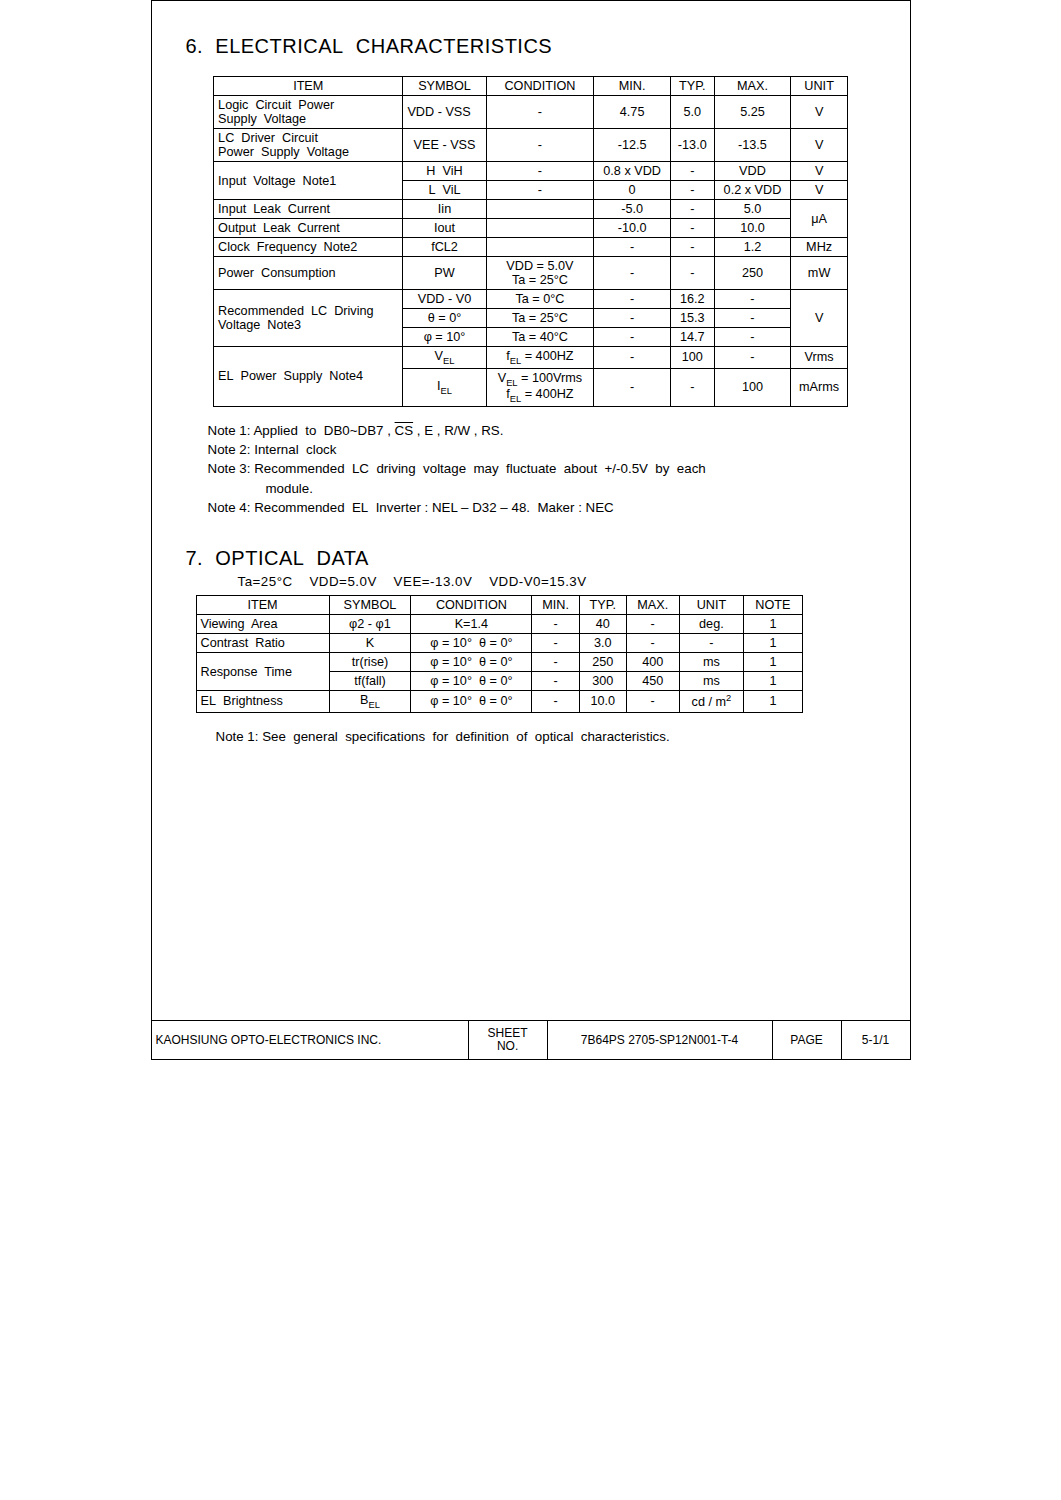6. ELECTRICAL CHARACTERISTICS
| ITEM | SYMBOL | CONDITION | MIN. | TYP. | MAX. | UNIT |
| --- | --- | --- | --- | --- | --- | --- |
| Logic Circuit Power Supply Voltage | VDD - VSS | - | 4.75 | 5.0 | 5.25 | V |
| LC Driver Circuit Power Supply Voltage | VEE - VSS | - | -12.5 | -13.0 | -13.5 | V |
| Input Voltage Note1 | H ViH | - | 0.8 x VDD | - | VDD | V |
| L ViL | - | 0 | - | 0.2 x VDD | V |
| Input Leak Current | Iin | | -5.0 | - | 5.0 | μA |
| Output Leak Current | Iout | | -10.0 | - | 10.0 |
| Clock Frequency Note2 | fCL2 | | - | - | 1.2 | MHz |
| Power Consumption | PW | VDD = 5.0V Ta = 25°C | - | - | 250 | mW |
| Recommended LC Driving Voltage Note3 | VDD - V0 | Ta = 0°C | - | 16.2 | - | V |
| θ = 0° | Ta = 25°C | - | 15.3 | - |
| φ = 10° | Ta = 40°C | - | 14.7 | - |
| EL Power Supply Note4 | V EL | f EL = 400HZ | - | 100 | - | Vrms |
| I EL | V EL = 100Vrms f EL = 400HZ | - | - | 100 | mArms |
Note 1: Applied to DB0~DB7 , CS , E , R/W , RS.
Note 2: Internal clock
Note 3: Recommended LC driving voltage may fluctuate about +/-0.5V by each module. Note 4: Recommended EL Inverter : NEL – D32 – 48. Maker : NEC
7. OPTICAL DATA
Ta=25°C VDD=5.0V VEE=-13.0V VDD-V0=15.3V
| ITEM | SYMBOL | CONDITION | MIN. | TYP. | MAX. | UNIT | NOTE |
| --- | --- | --- | --- | --- | --- | --- | --- |
| Viewing Area | φ2 - φ1 | K=1.4 | - | 40 | - | deg. | 1 |
| Contrast Ratio | K | φ = 10° θ = 0° | - | 3.0 | - | - | 1 |
| Response Time | tr(rise) | φ = 10° θ = 0° | - | 250 | 400 | ms | 1 |
| tf(fall) | φ = 10° θ = 0° | - | 300 | 450 | ms | 1 |
| EL Brightness | B EL | φ = 10° θ = 0° | - | 10.0 | - | cd / m 2 | 1 |
Note 1: See general specifications for definition of optical characteristics.
| KAOHSIUNG OPTO-ELECTRONICS INC. | SHEET NO. | 7B64PS 2705-SP12N001-T-4 | PAGE | 5-1/1 |